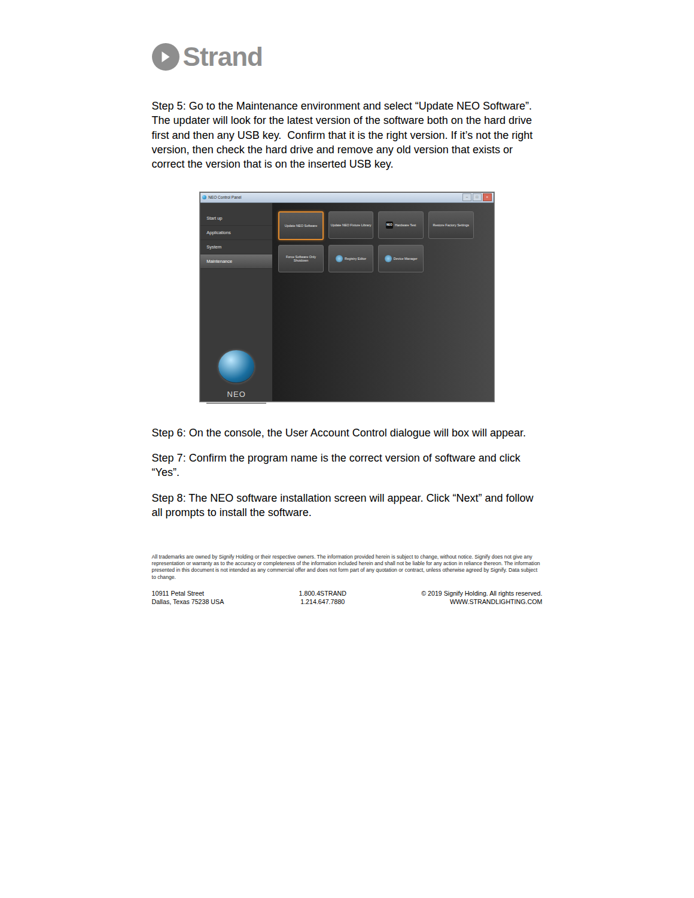Strand
Step 5: Go to the Maintenance environment and select “Update NEO Software”. The updater will look for the latest version of the software both on the hard drive first and then any USB key. Confirm that it is the right version. If it’s not the right version, then check the hard drive and remove any old version that exists or correct the version that is on the inserted USB key.
NEO Control Panel
– □ ×
Start up
Applications
System
Maintenance
NEO
Update NEO Software
Update NEO Fixture Library
NEOHardware Test
Restore Factory Settings
Force Software Only Shutdown
Registry Editor
Device Manager
Step 6: On the console, the User Account Control dialogue will box will appear.
Step 7: Confirm the program name is the correct version of software and click “Yes”.
Step 8: The NEO software installation screen will appear. Click “Next” and follow all prompts to install the software.
All trademarks are owned by Signify Holding or their respective owners. The information provided herein is subject to change, without notice. Signify does not give any representation or warranty as to the accuracy or completeness of the information included herein and shall not be liable for any action in reliance thereon. The information presented in this document is not intended as any commercial offer and does not form part of any quotation or contract, unless otherwise agreed by Signify. Data subject to change.
10911 Petal Street
Dallas, Texas 75238 USA
1.800.4STRAND
1.214.647.7880
© 2019 Signify Holding. All rights reserved.
WWW.STRANDLIGHTING.COM